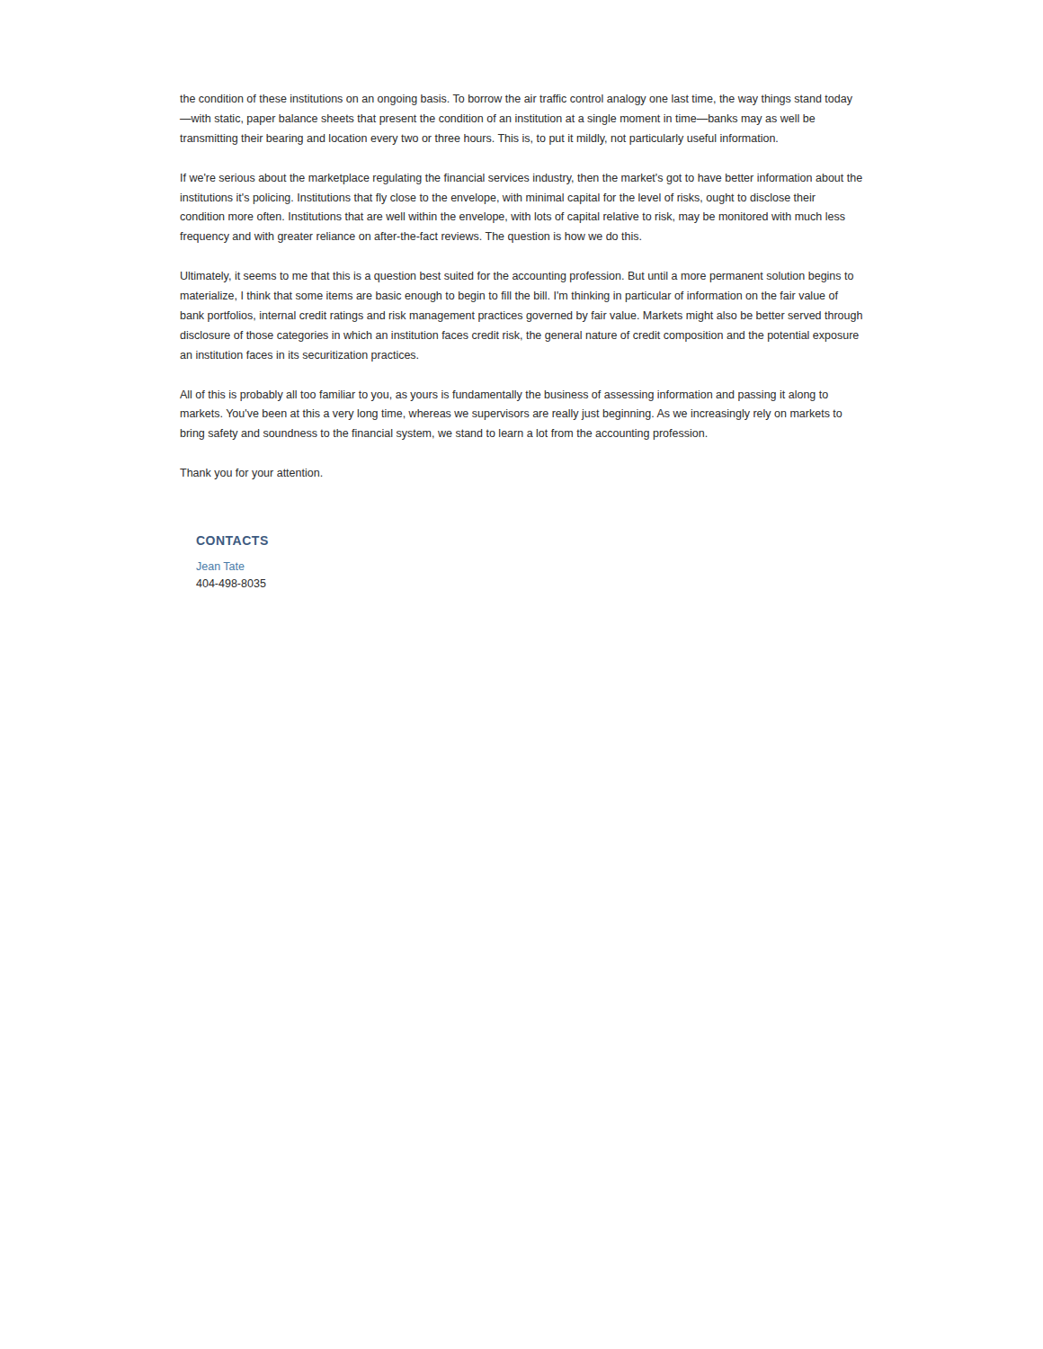the condition of these institutions on an ongoing basis. To borrow the air traffic control analogy one last time, the way things stand today—with static, paper balance sheets that present the condition of an institution at a single moment in time—banks may as well be transmitting their bearing and location every two or three hours. This is, to put it mildly, not particularly useful information.
If we're serious about the marketplace regulating the financial services industry, then the market's got to have better information about the institutions it's policing. Institutions that fly close to the envelope, with minimal capital for the level of risks, ought to disclose their condition more often. Institutions that are well within the envelope, with lots of capital relative to risk, may be monitored with much less frequency and with greater reliance on after-the-fact reviews. The question is how we do this.
Ultimately, it seems to me that this is a question best suited for the accounting profession. But until a more permanent solution begins to materialize, I think that some items are basic enough to begin to fill the bill. I'm thinking in particular of information on the fair value of bank portfolios, internal credit ratings and risk management practices governed by fair value. Markets might also be better served through disclosure of those categories in which an institution faces credit risk, the general nature of credit composition and the potential exposure an institution faces in its securitization practices.
All of this is probably all too familiar to you, as yours is fundamentally the business of assessing information and passing it along to markets. You've been at this a very long time, whereas we supervisors are really just beginning. As we increasingly rely on markets to bring safety and soundness to the financial system, we stand to learn a lot from the accounting profession.
Thank you for your attention.
CONTACTS
Jean Tate 404-498-8035